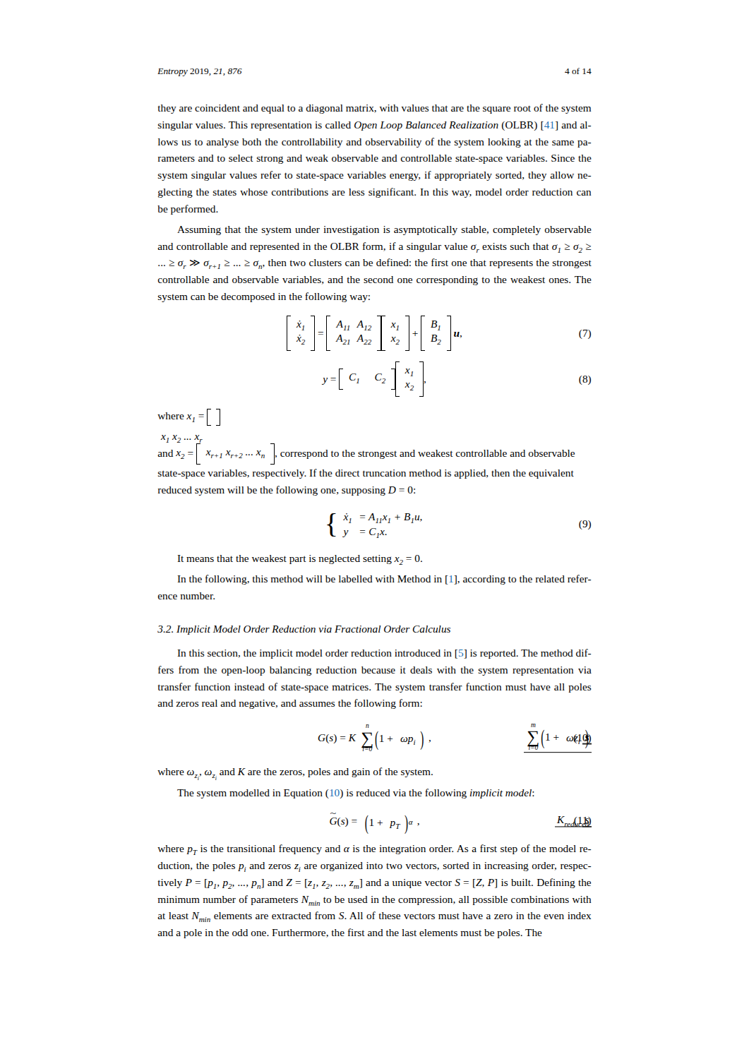Entropy 2019, 21, 876
4 of 14
they are coincident and equal to a diagonal matrix, with values that are the square root of the system singular values. This representation is called Open Loop Balanced Realization (OLBR) [41] and allows us to analyse both the controllability and observability of the system looking at the same parameters and to select strong and weak observable and controllable state-space variables. Since the system singular values refer to state-space variables energy, if appropriately sorted, they allow neglecting the states whose contributions are less significant. In this way, model order reduction can be performed.
Assuming that the system under investigation is asymptotically stable, completely observable and controllable and represented in the OLBR form, if a singular value σr exists such that σ1 ≥ σ2 ≥ ... ≥ σr ≫ σr+1 ≥ ... ≥ σn, then two clusters can be defined: the first one that represents the strongest controllable and observable variables, and the second one corresponding to the weakest ones. The system can be decomposed in the following way:
| ẋ 1 |
| ẋ 2 |
=
| A 11 | A 12 |
| A 21 | A 22 |
| x 1 |
| x 2 |
+
| B 1 |
| B 2 |
u,
(7)
y =
| C 1 | C 2 |
| x 1 |
| x 2 |
,
(8)
where x1 =
| x 1 x 2 ... x r |
and x2 =
| x r+1 x r+2 ... x n |
, correspond to the strongest and weakest controllable and observable state-space variables, respectively. If the direct truncation method is applied, then the equivalent reduced system will be the following one, supposing D = 0:
{
| ẋ 1 | = A 11 x 1 + B 1 u, |
| y | = C 1 x. |
(9)
It means that the weakest part is neglected setting x2 = 0.
In the following, this method will be labelled with Method in [1], according to the related reference number.
3.2. Implicit Model Order Reduction via Fractional Order Calculus
In this section, the implicit model order reduction introduced in [5] is reported. The method differs from the open-loop balancing reduction because it deals with the system representation via transfer function instead of state-space matrices. The system transfer function must have all poles and zeros real and negative, and assumes the following form:
G(s) = K m ∑ i=0 ( 1 + sωzi ) n ∑ i=0 ( 1 + sωpi ) ,
(10)
where ωzi, ωzi and K are the zeros, poles and gain of the system.
The system modelled in Equation (10) is reduced via the following implicit model:
G(s) = Kreduced ( 1 + spT ) α ,
(11)
where pT is the transitional frequency and α is the integration order. As a first step of the model reduction, the poles pi and zeros zi are organized into two vectors, sorted in increasing order, respectively P = [p1, p2, ..., pn] and Z = [z1, z2, ..., zm] and a unique vector S = [Z, P] is built. Defining the minimum number of parameters Nmin to be used in the compression, all possible combinations with at least Nmin elements are extracted from S. All of these vectors must have a zero in the even index and a pole in the odd one. Furthermore, the first and the last elements must be poles. The